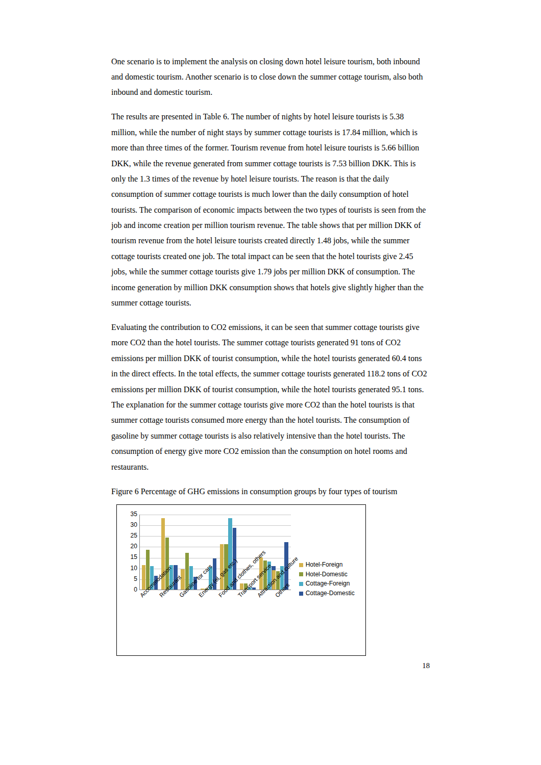One scenario is to implement the analysis on closing down hotel leisure tourism, both inbound and domestic tourism. Another scenario is to close down the summer cottage tourism, also both inbound and domestic tourism.
The results are presented in Table 6. The number of nights by hotel leisure tourists is 5.38 million, while the number of night stays by summer cottage tourists is 17.84 million, which is more than three times of the former. Tourism revenue from hotel leisure tourists is 5.66 billion DKK, while the revenue generated from summer cottage tourists is 7.53 billion DKK. This is only the 1.3 times of the revenue by hotel leisure tourists. The reason is that the daily consumption of summer cottage tourists is much lower than the daily consumption of hotel tourists. The comparison of economic impacts between the two types of tourists is seen from the job and income creation per million tourism revenue. The table shows that per million DKK of tourism revenue from the hotel leisure tourists created directly 1.48 jobs, while the summer cottage tourists created one job. The total impact can be seen that the hotel tourists give 2.45 jobs, while the summer cottage tourists give 1.79 jobs per million DKK of consumption. The income generation by million DKK consumption shows that hotels give slightly higher than the summer cottage tourists.
Evaluating the contribution to CO2 emissions, it can be seen that summer cottage tourists give more CO2 than the hotel tourists. The summer cottage tourists generated 91 tons of CO2 emissions per million DKK of tourist consumption, while the hotel tourists generated 60.4 tons in the direct effects. In the total effects, the summer cottage tourists generated 118.2 tons of CO2 emissions per million DKK of tourist consumption, while the hotel tourists generated 95.1 tons. The explanation for the summer cottage tourists give more CO2 than the hotel tourists is that summer cottage tourists consumed more energy than the hotel tourists. The consumption of gasoline by summer cottage tourists is also relatively intensive than the hotel tourists. The consumption of energy give more CO2 emission than the consumption on hotel rooms and restaurants.
Figure 6 Percentage of GHG emissions in consumption groups by four types of tourism
35
30
25
20
15
10
5
0
Accommodation Restaurant Gasoline for cars Energy (el, gas etc.) Food and clothes, others Transport service Attraction and culture Others
Hotel-Foreign
Hotel-Domestic
Cottage-Foreign
Cottage-Domestic
18